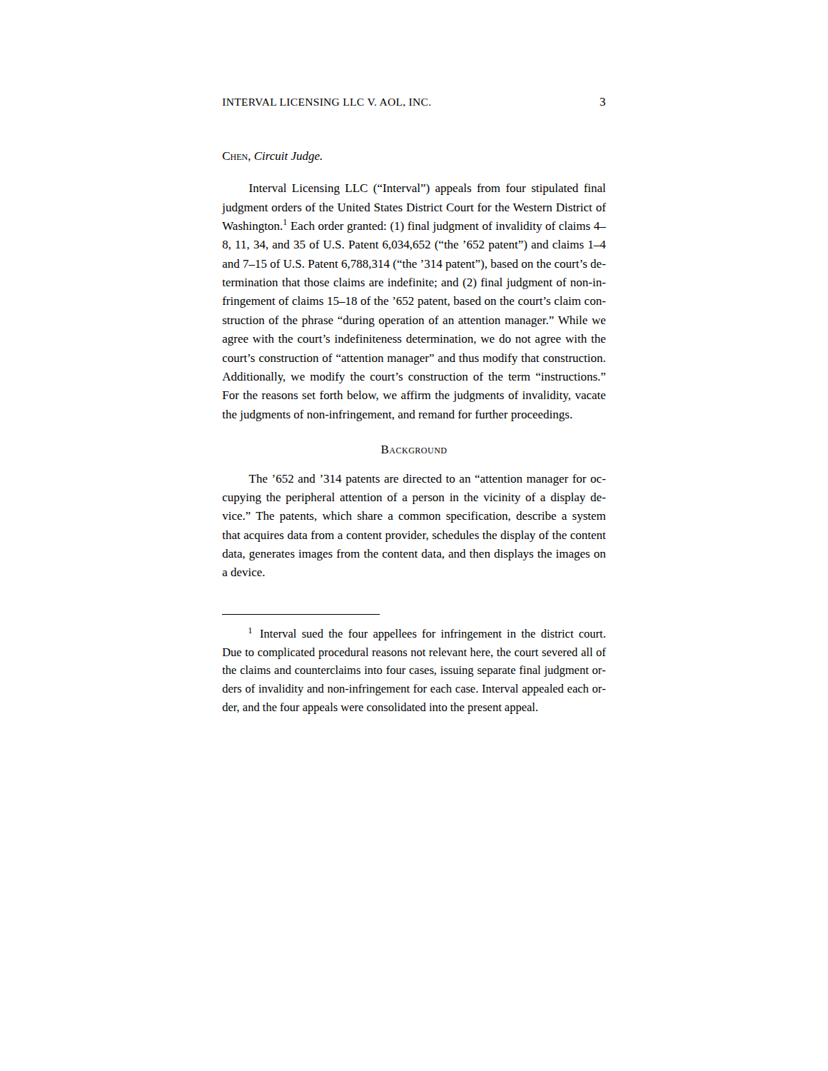Interval Licensing LLC v. AOL, Inc. 3
Chen, Circuit Judge.
Interval Licensing LLC (“Interval”) appeals from four stipulated final judgment orders of the United States District Court for the Western District of Washington.1 Each order granted: (1) final judgment of invalidity of claims 4–8, 11, 34, and 35 of U.S. Patent 6,034,652 (“the ’652 patent”) and claims 1–4 and 7–15 of U.S. Patent 6,788,314 (“the ’314 patent”), based on the court’s determination that those claims are indefinite; and (2) final judgment of non-infringement of claims 15–18 of the ’652 patent, based on the court’s claim construction of the phrase “during operation of an attention manager.” While we agree with the court’s indefiniteness determination, we do not agree with the court’s construction of “attention manager” and thus modify that construction. Additionally, we modify the court’s construction of the term “instructions.” For the reasons set forth below, we affirm the judgments of invalidity, vacate the judgments of non-infringement, and remand for further proceedings.
Background
The ’652 and ’314 patents are directed to an “attention manager for occupying the peripheral attention of a person in the vicinity of a display device.” The patents, which share a common specification, describe a system that acquires data from a content provider, schedules the display of the content data, generates images from the content data, and then displays the images on a device.
1 Interval sued the four appellees for infringement in the district court. Due to complicated procedural reasons not relevant here, the court severed all of the claims and counterclaims into four cases, issuing separate final judgment orders of invalidity and non-infringement for each case. Interval appealed each order, and the four appeals were consolidated into the present appeal.